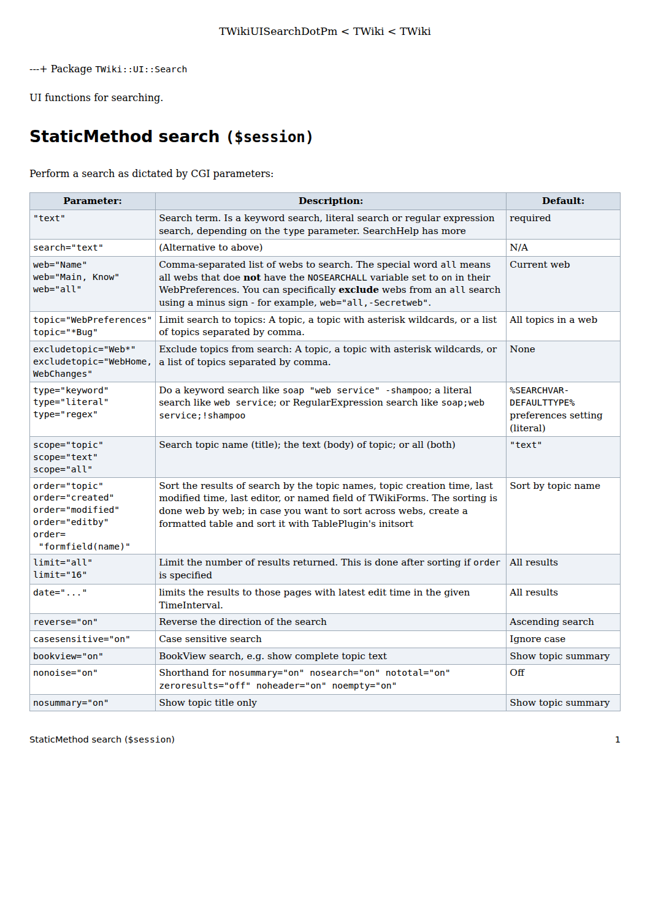TWikiUISearchDotPm < TWiki < TWiki
---+ Package TWiki::UI::Search
UI functions for searching.
StaticMethod search ($session)
Perform a search as dictated by CGI parameters:
| Parameter: | Description: | Default: |
| --- | --- | --- |
| "text" | Search term. Is a keyword search, literal search or regular expression search, depending on the type parameter. SearchHelp has more | required |
| search="text" | (Alternative to above) | N/A |
| web="Name" web="Main, Know" web="all" | Comma-separated list of webs to search. The special word all means all webs that doe not have the NOSEARCHALL variable set to on in their WebPreferences. You can specifically exclude webs from an all search using a minus sign - for example, web="all,-Secretweb" . | Current web |
| topic="WebPreferences" topic="*Bug" | Limit search to topics: A topic, a topic with asterisk wildcards, or a list of topics separated by comma. | All topics in a web |
| excludetopic="Web*" excludetopic="WebHome, WebChanges" | Exclude topics from search: A topic, a topic with asterisk wildcards, or a list of topics separated by comma. | None |
| type="keyword" type="literal" type="regex" | Do a keyword search like soap "web service" -shampoo ; a literal search like web service ; or RegularExpression search like soap;web service;!shampoo | %SEARCHVAR- DEFAULTTYPE% preferences setting (literal) |
| scope="topic" scope="text" scope="all" | Search topic name (title); the text (body) of topic; or all (both) | "text" |
| order="topic" order="created" order="modified" order="editby" order= "formfield(name)" | Sort the results of search by the topic names, topic creation time, last modified time, last editor, or named field of TWikiForms. The sorting is done web by web; in case you want to sort across webs, create a formatted table and sort it with TablePlugin's initsort | Sort by topic name |
| limit="all" limit="16" | Limit the number of results returned. This is done after sorting if order is specified | All results |
| date="..." | limits the results to those pages with latest edit time in the given TimeInterval. | All results |
| reverse="on" | Reverse the direction of the search | Ascending search |
| casesensitive="on" | Case sensitive search | Ignore case |
| bookview="on" | BookView search, e.g. show complete topic text | Show topic summary |
| nonoise="on" | Shorthand for nosummary="on" nosearch="on" nototal="on" zeroresults="off" noheader="on" noempty="on" | Off |
| nosummary="on" | Show topic title only | Show topic summary |
StaticMethod search ($session)
1